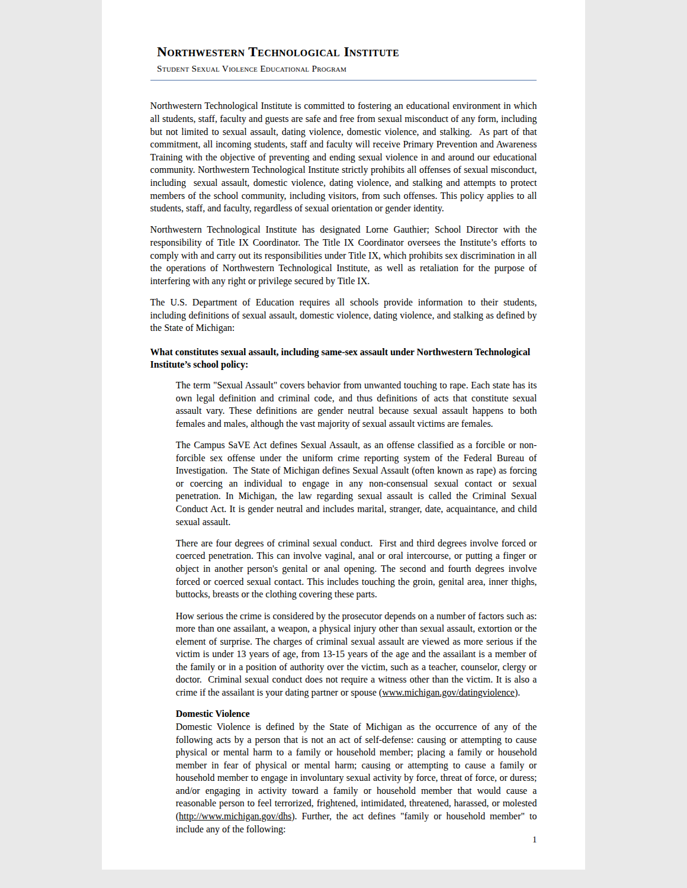Northwestern Technological Institute
Student Sexual Violence Educational Program
Northwestern Technological Institute is committed to fostering an educational environment in which all students, staff, faculty and guests are safe and free from sexual misconduct of any form, including but not limited to sexual assault, dating violence, domestic violence, and stalking. As part of that commitment, all incoming students, staff and faculty will receive Primary Prevention and Awareness Training with the objective of preventing and ending sexual violence in and around our educational community. Northwestern Technological Institute strictly prohibits all offenses of sexual misconduct, including sexual assault, domestic violence, dating violence, and stalking and attempts to protect members of the school community, including visitors, from such offenses. This policy applies to all students, staff, and faculty, regardless of sexual orientation or gender identity.
Northwestern Technological Institute has designated Lorne Gauthier; School Director with the responsibility of Title IX Coordinator. The Title IX Coordinator oversees the Institute’s efforts to comply with and carry out its responsibilities under Title IX, which prohibits sex discrimination in all the operations of Northwestern Technological Institute, as well as retaliation for the purpose of interfering with any right or privilege secured by Title IX.
The U.S. Department of Education requires all schools provide information to their students, including definitions of sexual assault, domestic violence, dating violence, and stalking as defined by the State of Michigan:
What constitutes sexual assault, including same-sex assault under Northwestern Technological Institute’s school policy:
The term "Sexual Assault" covers behavior from unwanted touching to rape. Each state has its own legal definition and criminal code, and thus definitions of acts that constitute sexual assault vary. These definitions are gender neutral because sexual assault happens to both females and males, although the vast majority of sexual assault victims are females.
The Campus SaVE Act defines Sexual Assault, as an offense classified as a forcible or non-forcible sex offense under the uniform crime reporting system of the Federal Bureau of Investigation. The State of Michigan defines Sexual Assault (often known as rape) as forcing or coercing an individual to engage in any non-consensual sexual contact or sexual penetration. In Michigan, the law regarding sexual assault is called the Criminal Sexual Conduct Act. It is gender neutral and includes marital, stranger, date, acquaintance, and child sexual assault.
There are four degrees of criminal sexual conduct. First and third degrees involve forced or coerced penetration. This can involve vaginal, anal or oral intercourse, or putting a finger or object in another person's genital or anal opening. The second and fourth degrees involve forced or coerced sexual contact. This includes touching the groin, genital area, inner thighs, buttocks, breasts or the clothing covering these parts.
How serious the crime is considered by the prosecutor depends on a number of factors such as: more than one assailant, a weapon, a physical injury other than sexual assault, extortion or the element of surprise. The charges of criminal sexual assault are viewed as more serious if the victim is under 13 years of age, from 13-15 years of the age and the assailant is a member of the family or in a position of authority over the victim, such as a teacher, counselor, clergy or doctor. Criminal sexual conduct does not require a witness other than the victim. It is also a crime if the assailant is your dating partner or spouse (www.michigan.gov/datingviolence).
Domestic Violence
Domestic Violence is defined by the State of Michigan as the occurrence of any of the following acts by a person that is not an act of self-defense: causing or attempting to cause physical or mental harm to a family or household member; placing a family or household member in fear of physical or mental harm; causing or attempting to cause a family or household member to engage in involuntary sexual activity by force, threat of force, or duress; and/or engaging in activity toward a family or household member that would cause a reasonable person to feel terrorized, frightened, intimidated, threatened, harassed, or molested (http://www.michigan.gov/dhs). Further, the act defines "family or household member" to include any of the following:
1